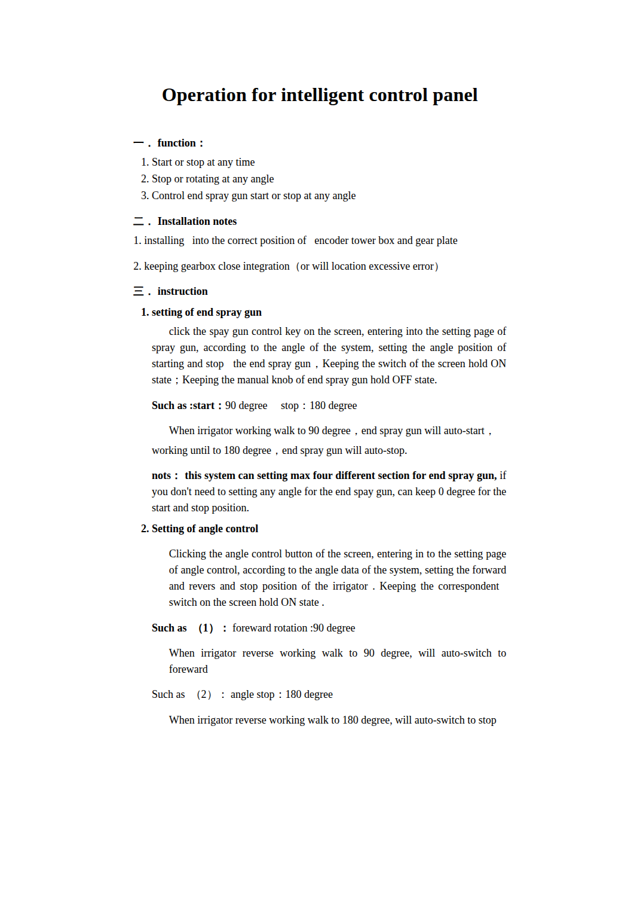Operation for intelligent control panel
一． function：
Start or stop at any time
Stop or rotating at any angle
Control end spray gun start or stop at any angle
二． Installation notes
1. installing into the correct position of encoder tower box and gear plate
2. keeping gearbox close integration（or will location excessive error）
三． instruction
setting of end spray gun
click the spay gun control key on the screen, entering into the setting page of spray gun, according to the angle of the system, setting the angle position of starting and stop the end spray gun，Keeping the switch of the screen hold ON state；Keeping the manual knob of end spray gun hold OFF state.
Such as :start：90 degree stop：180 degree
When irrigator working walk to 90 degree，end spray gun will auto-start，
working until to 180 degree，end spray gun will auto-stop.
nots： this system can setting max four different section for end spray gun, if you don't need to setting any angle for the end spay gun, can keep 0 degree for the start and stop position.
Setting of angle control
Clicking the angle control button of the screen, entering in to the setting page of angle control, according to the angle data of the system, setting the forward and revers and stop position of the irrigator . Keeping the correspondent switch on the screen hold ON state .
Such as （1）： foreward rotation :90 degree
When irrigator reverse working walk to 90 degree, will auto-switch to foreward
Such as （2）： angle stop：180 degree
When irrigator reverse working walk to 180 degree, will auto-switch to stop